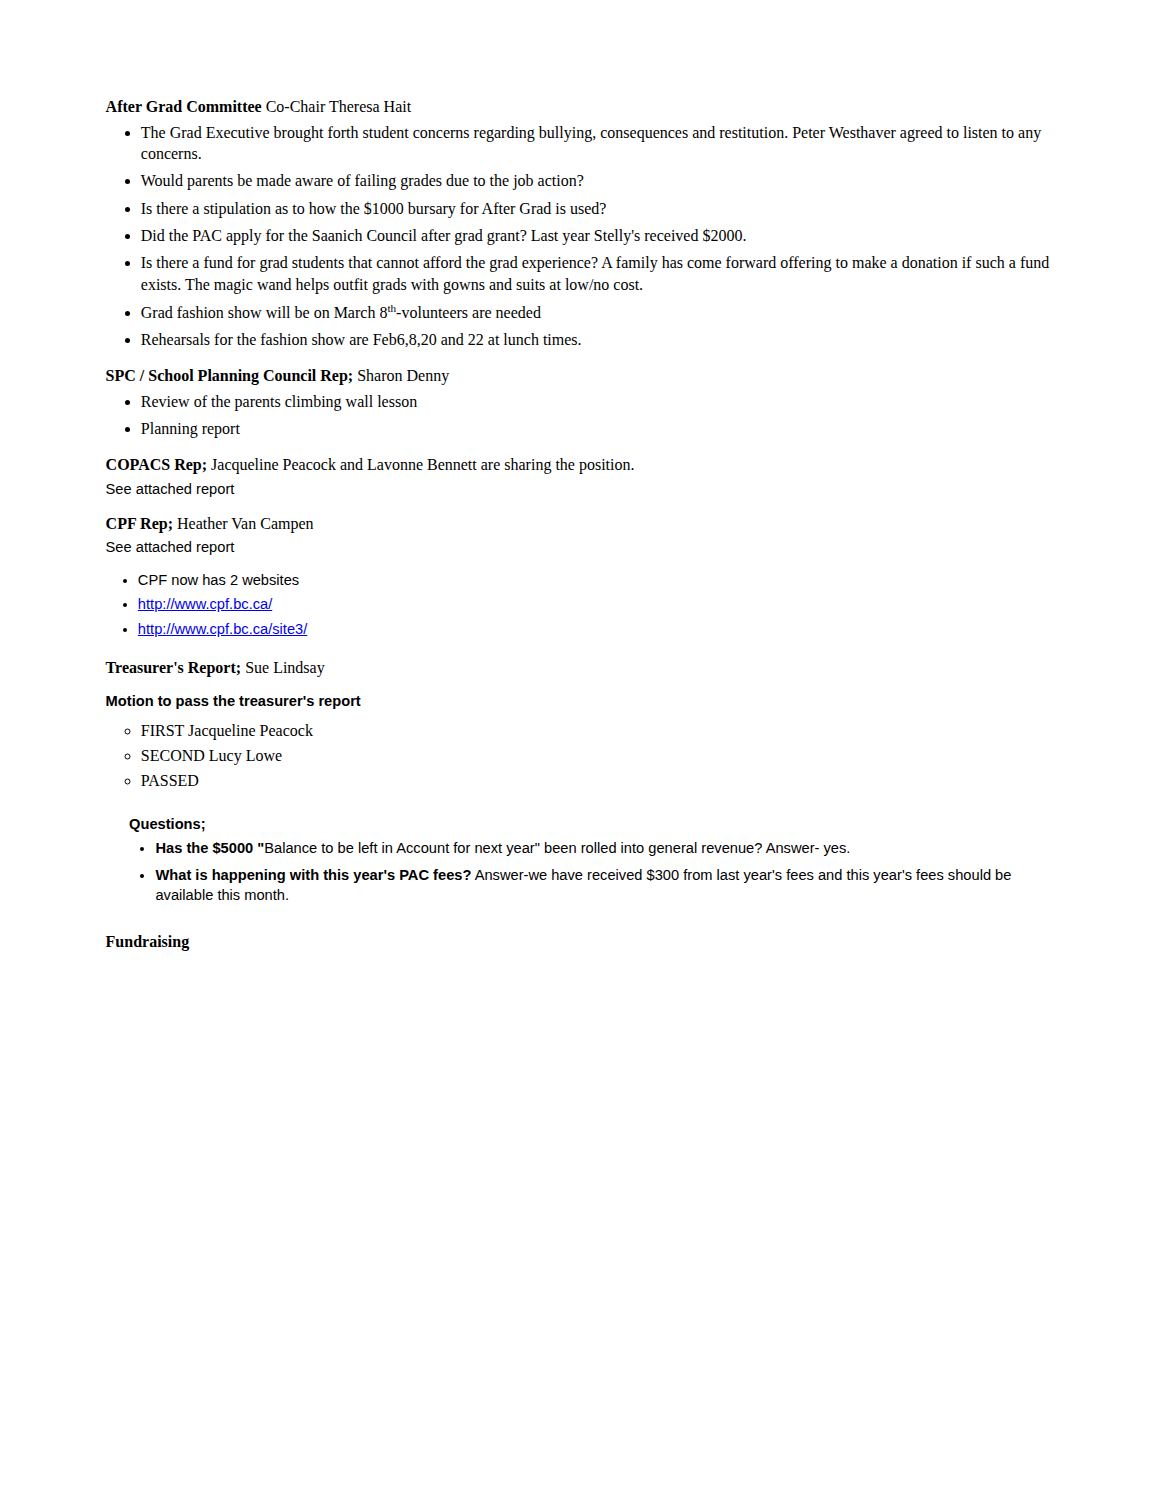After Grad Committee Co-Chair Theresa Hait
The Grad Executive brought forth student concerns regarding bullying, consequences and restitution. Peter Westhaver agreed to listen to any concerns.
Would parents be made aware of failing grades due to the job action?
Is there a stipulation as to how the $1000 bursary for After Grad is used?
Did the PAC apply for the Saanich Council after grad grant? Last year Stelly's received $2000.
Is there a fund for grad students that cannot afford the grad experience? A family has come forward offering to make a donation if such a fund exists. The magic wand helps outfit grads with gowns and suits at low/no cost.
Grad fashion show will be on March 8th-volunteers are needed
Rehearsals for the fashion show are Feb6,8,20 and 22 at lunch times.
SPC / School Planning Council Rep; Sharon Denny
Review of the parents climbing wall lesson
Planning report
COPACS Rep; Jacqueline Peacock and Lavonne Bennett are sharing the position.
See attached report
CPF Rep; Heather Van Campen
See attached report
CPF now has 2 websites
http://www.cpf.bc.ca/
http://www.cpf.bc.ca/site3/
Treasurer's Report; Sue Lindsay
Motion to pass the treasurer's report
FIRST Jacqueline Peacock
SECOND Lucy Lowe
PASSED
Questions;
Has the $5000 "Balance to be left in Account for next year" been rolled into general revenue? Answer- yes.
What is happening with this year's PAC fees? Answer-we have received $300 from last year's fees and this year's fees should be available this month.
Fundraising